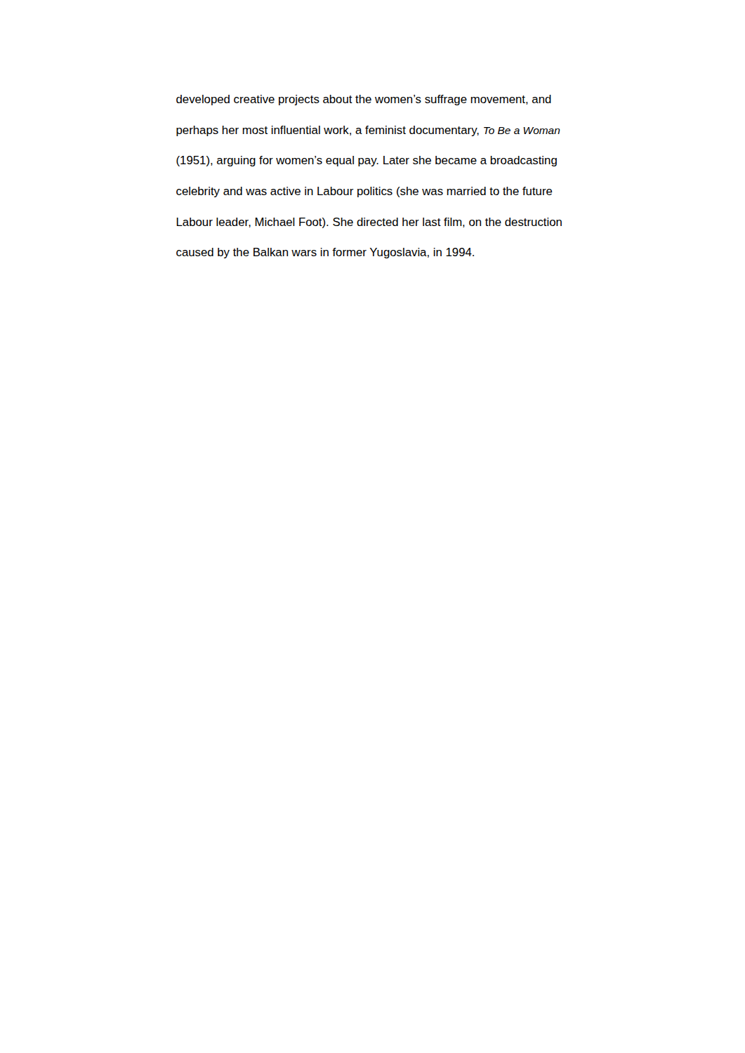developed creative projects about the women’s suffrage movement, and perhaps her most influential work, a feminist documentary, To Be a Woman (1951), arguing for women’s equal pay. Later she became a broadcasting celebrity and was active in Labour politics (she was married to the future Labour leader, Michael Foot). She directed her last film, on the destruction caused by the Balkan wars in former Yugoslavia, in 1994.